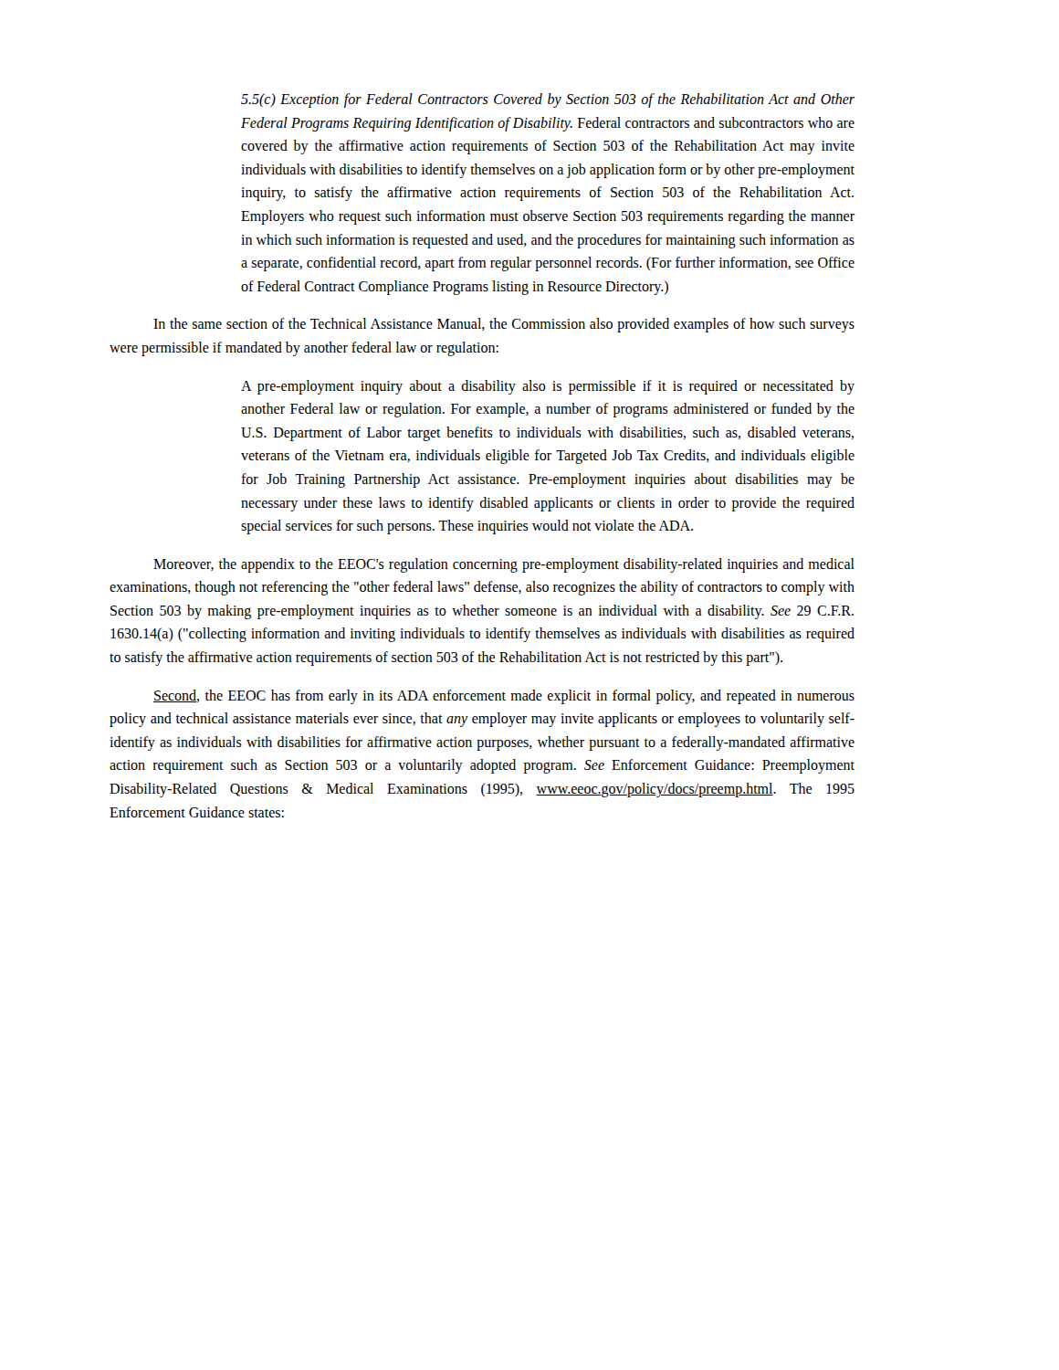5.5(c) Exception for Federal Contractors Covered by Section 503 of the Rehabilitation Act and Other Federal Programs Requiring Identification of Disability. Federal contractors and subcontractors who are covered by the affirmative action requirements of Section 503 of the Rehabilitation Act may invite individuals with disabilities to identify themselves on a job application form or by other pre-employment inquiry, to satisfy the affirmative action requirements of Section 503 of the Rehabilitation Act. Employers who request such information must observe Section 503 requirements regarding the manner in which such information is requested and used, and the procedures for maintaining such information as a separate, confidential record, apart from regular personnel records. (For further information, see Office of Federal Contract Compliance Programs listing in Resource Directory.)
In the same section of the Technical Assistance Manual, the Commission also provided examples of how such surveys were permissible if mandated by another federal law or regulation:
A pre-employment inquiry about a disability also is permissible if it is required or necessitated by another Federal law or regulation. For example, a number of programs administered or funded by the U.S. Department of Labor target benefits to individuals with disabilities, such as, disabled veterans, veterans of the Vietnam era, individuals eligible for Targeted Job Tax Credits, and individuals eligible for Job Training Partnership Act assistance. Pre-employment inquiries about disabilities may be necessary under these laws to identify disabled applicants or clients in order to provide the required special services for such persons. These inquiries would not violate the ADA.
Moreover, the appendix to the EEOC's regulation concerning pre-employment disability-related inquiries and medical examinations, though not referencing the "other federal laws" defense, also recognizes the ability of contractors to comply with Section 503 by making pre-employment inquiries as to whether someone is an individual with a disability. See 29 C.F.R. 1630.14(a) ("collecting information and inviting individuals to identify themselves as individuals with disabilities as required to satisfy the affirmative action requirements of section 503 of the Rehabilitation Act is not restricted by this part").
Second, the EEOC has from early in its ADA enforcement made explicit in formal policy, and repeated in numerous policy and technical assistance materials ever since, that any employer may invite applicants or employees to voluntarily self-identify as individuals with disabilities for affirmative action purposes, whether pursuant to a federally-mandated affirmative action requirement such as Section 503 or a voluntarily adopted program. See Enforcement Guidance: Preemployment Disability-Related Questions & Medical Examinations (1995), www.eeoc.gov/policy/docs/preemp.html. The 1995 Enforcement Guidance states: